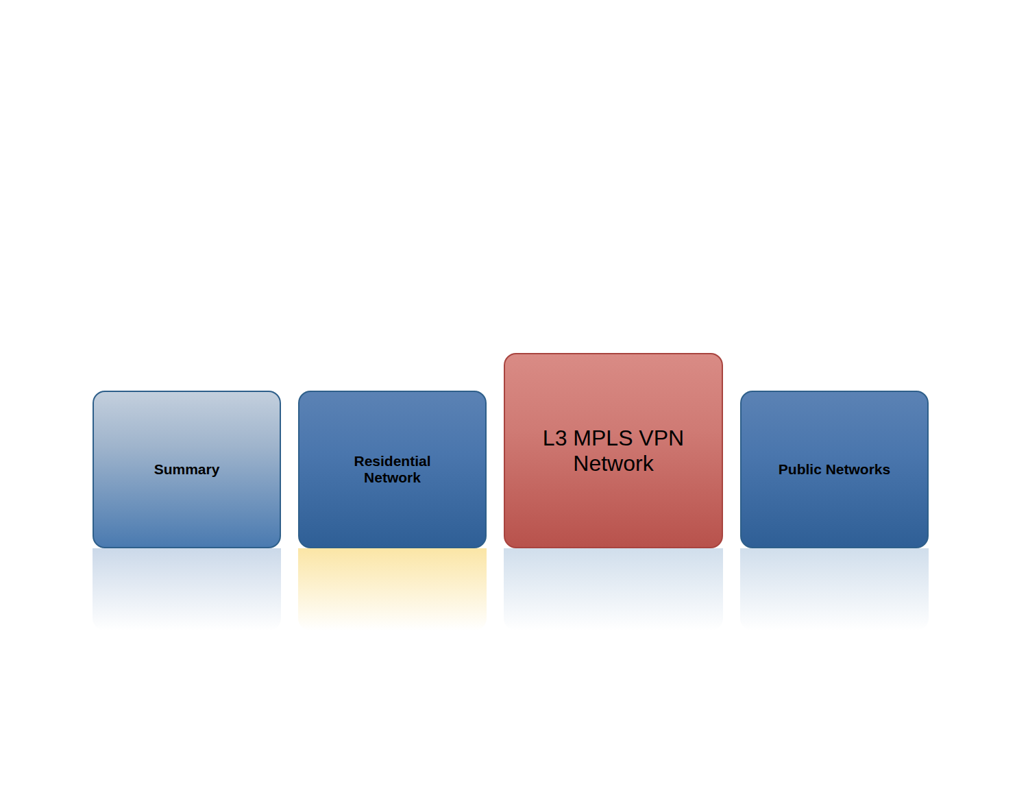Summary
Residential
Network
L3 MPLS VPN
Network
Public Networks